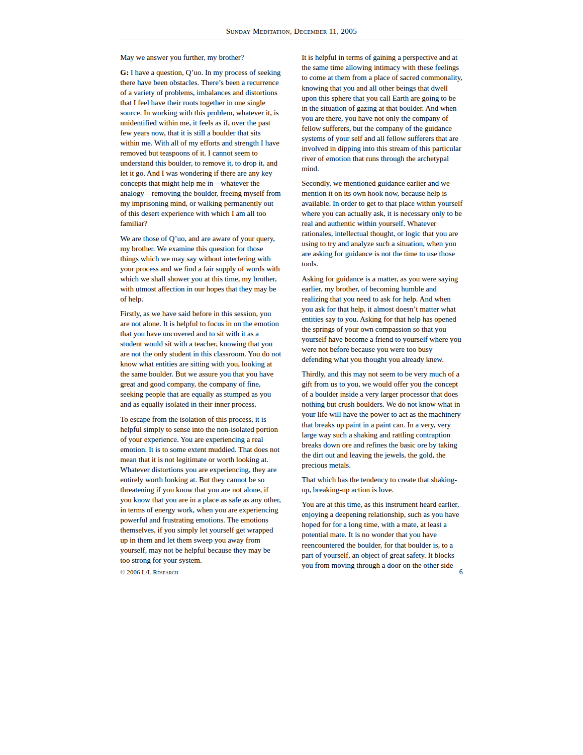Sunday Meditation, December 11, 2005
May we answer you further, my brother?
G: I have a question, Q’uo. In my process of seeking there have been obstacles. There’s been a recurrence of a variety of problems, imbalances and distortions that I feel have their roots together in one single source. In working with this problem, whatever it, is unidentified within me, it feels as if, over the past few years now, that it is still a boulder that sits within me. With all of my efforts and strength I have removed but teaspoons of it. I cannot seem to understand this boulder, to remove it, to drop it, and let it go. And I was wondering if there are any key concepts that might help me in—whatever the analogy—removing the boulder, freeing myself from my imprisoning mind, or walking permanently out of this desert experience with which I am all too familiar?
We are those of Q’uo, and are aware of your query, my brother. We examine this question for those things which we may say without interfering with your process and we find a fair supply of words with which we shall shower you at this time, my brother, with utmost affection in our hopes that they may be of help.
Firstly, as we have said before in this session, you are not alone. It is helpful to focus in on the emotion that you have uncovered and to sit with it as a student would sit with a teacher, knowing that you are not the only student in this classroom. You do not know what entities are sitting with you, looking at the same boulder. But we assure you that you have great and good company, the company of fine, seeking people that are equally as stumped as you and as equally isolated in their inner process.
To escape from the isolation of this process, it is helpful simply to sense into the non-isolated portion of your experience. You are experiencing a real emotion. It is to some extent muddied. That does not mean that it is not legitimate or worth looking at. Whatever distortions you are experiencing, they are entirely worth looking at. But they cannot be so threatening if you know that you are not alone, if you know that you are in a place as safe as any other, in terms of energy work, when you are experiencing powerful and frustrating emotions. The emotions themselves, if you simply let yourself get wrapped up in them and let them sweep you away from yourself, may not be helpful because they may be too strong for your system.
It is helpful in terms of gaining a perspective and at the same time allowing intimacy with these feelings to come at them from a place of sacred commonality, knowing that you and all other beings that dwell upon this sphere that you call Earth are going to be in the situation of gazing at that boulder. And when you are there, you have not only the company of fellow sufferers, but the company of the guidance systems of your self and all fellow sufferers that are involved in dipping into this stream of this particular river of emotion that runs through the archetypal mind.
Secondly, we mentioned guidance earlier and we mention it on its own hook now, because help is available. In order to get to that place within yourself where you can actually ask, it is necessary only to be real and authentic within yourself. Whatever rationales, intellectual thought, or logic that you are using to try and analyze such a situation, when you are asking for guidance is not the time to use those tools.
Asking for guidance is a matter, as you were saying earlier, my brother, of becoming humble and realizing that you need to ask for help. And when you ask for that help, it almost doesn’t matter what entities say to you. Asking for that help has opened the springs of your own compassion so that you yourself have become a friend to yourself where you were not before because you were too busy defending what you thought you already knew.
Thirdly, and this may not seem to be very much of a gift from us to you, we would offer you the concept of a boulder inside a very larger processor that does nothing but crush boulders. We do not know what in your life will have the power to act as the machinery that breaks up paint in a paint can. In a very, very large way such a shaking and rattling contraption breaks down ore and refines the basic ore by taking the dirt out and leaving the jewels, the gold, the precious metals.
That which has the tendency to create that shaking-up, breaking-up action is love.
You are at this time, as this instrument heard earlier, enjoying a deepening relationship, such as you have hoped for for a long time, with a mate, at least a potential mate. It is no wonder that you have reencountered the boulder, for that boulder is, to a part of yourself, an object of great safety. It blocks you from moving through a door on the other side
© 2006 L/L Research 6